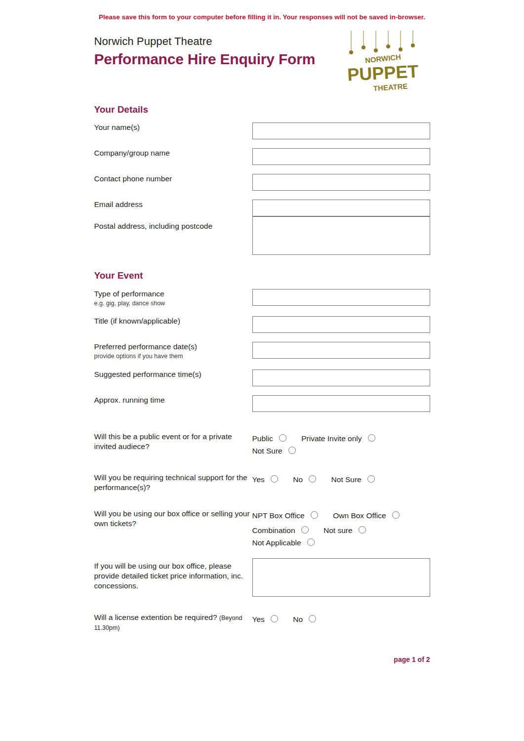Please save this form to your computer before filling it in. Your responses will not be saved in-browser.
Norwich Puppet Theatre
Performance Hire Enquiry Form
NORWICH PUPPET THEATRE
Your Details
| Your name(s) | |
| Company/group name | |
| Contact phone number | |
| Email address | |
| Postal address, including postcode | |
Your Event
| Type of performance e.g. gig, play, dance show | |
| Title (if known/applicable) | |
| Preferred performance date(s) provide options if you have them | |
| Suggested performance time(s) | |
| Approx. running time | |
| Will this be a public event or for a private invited audiece? | Public Private Invite only Not Sure |
| Will you be requiring technical support for the performance(s)? | Yes No Not Sure |
| Will you be using our box office or selling your own tickets? | NPT Box Office Own Box Office Combination Not sure Not Applicable |
| If you will be using our box office, please provide detailed ticket price information, inc. concessions. | |
| Will a license extention be required? (Beyond 11.30pm) | Yes No |
page 1 of 2